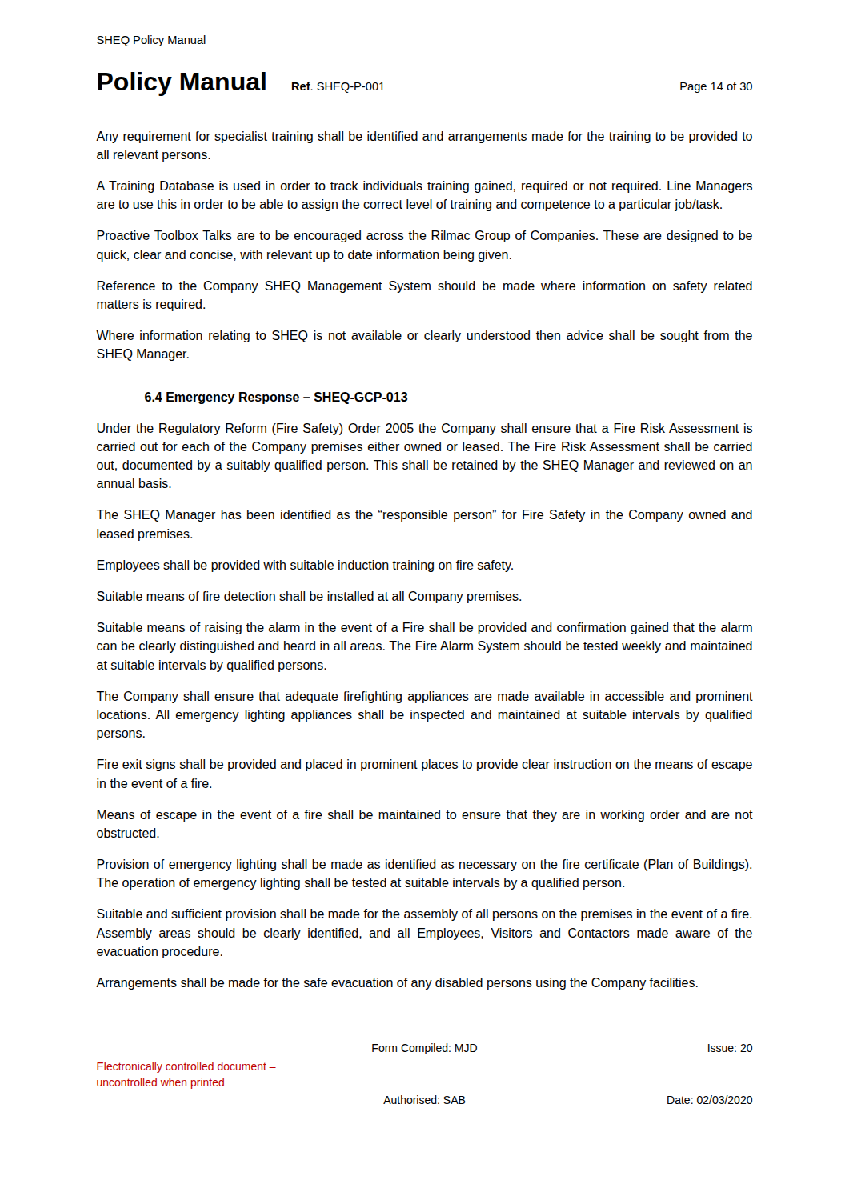SHEQ Policy Manual
Policy Manual
Ref. SHEQ-P-001
Page 14 of 30
Any requirement for specialist training shall be identified and arrangements made for the training to be provided to all relevant persons.
A Training Database is used in order to track individuals training gained, required or not required. Line Managers are to use this in order to be able to assign the correct level of training and competence to a particular job/task.
Proactive Toolbox Talks are to be encouraged across the Rilmac Group of Companies. These are designed to be quick, clear and concise, with relevant up to date information being given.
Reference to the Company SHEQ Management System should be made where information on safety related matters is required.
Where information relating to SHEQ is not available or clearly understood then advice shall be sought from the SHEQ Manager.
6.4 Emergency Response – SHEQ-GCP-013
Under the Regulatory Reform (Fire Safety) Order 2005 the Company shall ensure that a Fire Risk Assessment is carried out for each of the Company premises either owned or leased. The Fire Risk Assessment shall be carried out, documented by a suitably qualified person. This shall be retained by the SHEQ Manager and reviewed on an annual basis.
The SHEQ Manager has been identified as the “responsible person” for Fire Safety in the Company owned and leased premises.
Employees shall be provided with suitable induction training on fire safety.
Suitable means of fire detection shall be installed at all Company premises.
Suitable means of raising the alarm in the event of a Fire shall be provided and confirmation gained that the alarm can be clearly distinguished and heard in all areas. The Fire Alarm System should be tested weekly and maintained at suitable intervals by qualified persons.
The Company shall ensure that adequate firefighting appliances are made available in accessible and prominent locations. All emergency lighting appliances shall be inspected and maintained at suitable intervals by qualified persons.
Fire exit signs shall be provided and placed in prominent places to provide clear instruction on the means of escape in the event of a fire.
Means of escape in the event of a fire shall be maintained to ensure that they are in working order and are not obstructed.
Provision of emergency lighting shall be made as identified as necessary on the fire certificate (Plan of Buildings). The operation of emergency lighting shall be tested at suitable intervals by a qualified person.
Suitable and sufficient provision shall be made for the assembly of all persons on the premises in the event of a fire. Assembly areas should be clearly identified, and all Employees, Visitors and Contactors made aware of the evacuation procedure.
Arrangements shall be made for the safe evacuation of any disabled persons using the Company facilities.
Form Compiled: MJD
Issue: 20
Electronically controlled document – uncontrolled when printed
Authorised: SAB
Date: 02/03/2020